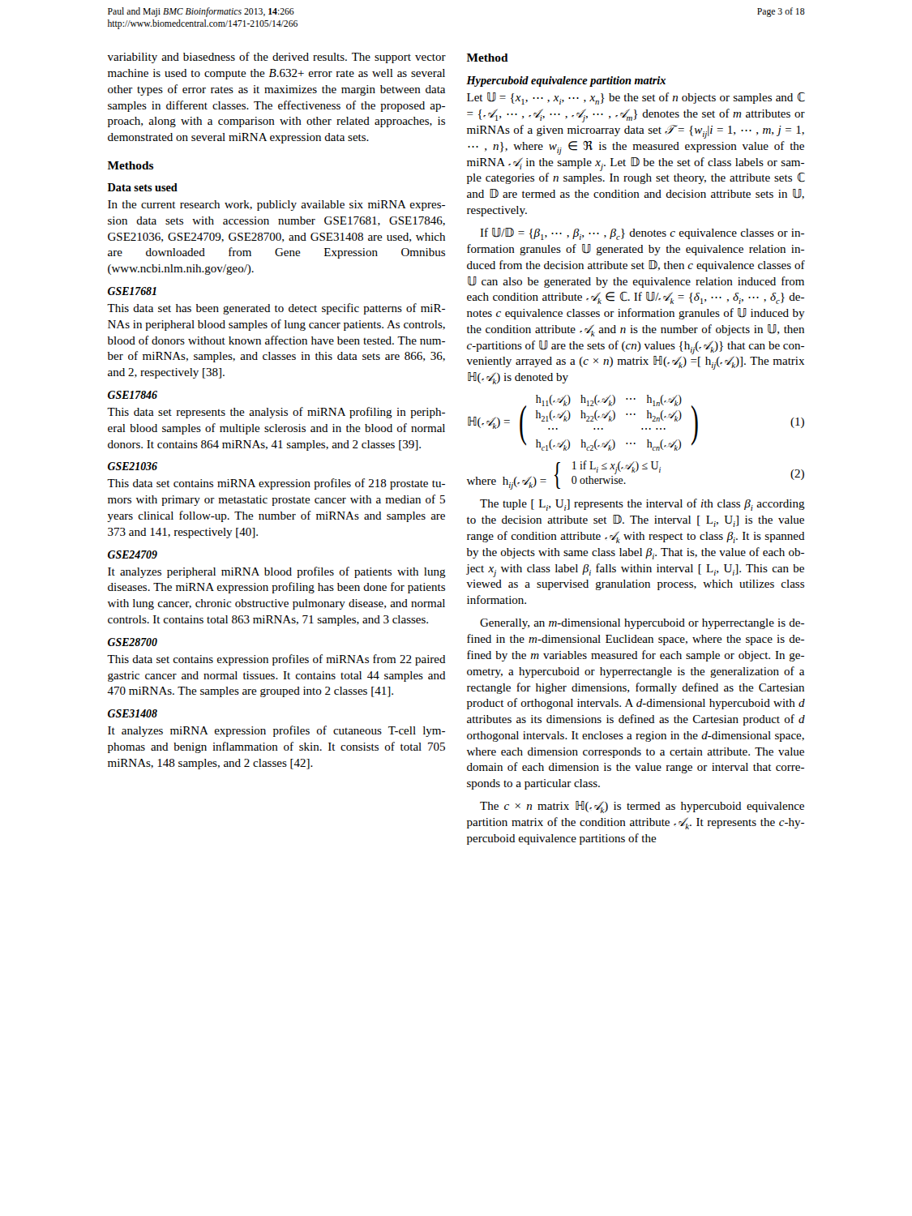Paul and Maji BMC Bioinformatics 2013, 14:266
http://www.biomedcentral.com/1471-2105/14/266
Page 3 of 18
variability and biasedness of the derived results. The support vector machine is used to compute the B.632+ error rate as well as several other types of error rates as it maximizes the margin between data samples in different classes. The effectiveness of the proposed approach, along with a comparison with other related approaches, is demonstrated on several miRNA expression data sets.
Methods
Data sets used
In the current research work, publicly available six miRNA expression data sets with accession number GSE17681, GSE17846, GSE21036, GSE24709, GSE28700, and GSE31408 are used, which are downloaded from Gene Expression Omnibus (www.ncbi.nlm.nih.gov/geo/).
GSE17681
This data set has been generated to detect specific patterns of miRNAs in peripheral blood samples of lung cancer patients. As controls, blood of donors without known affection have been tested. The number of miRNAs, samples, and classes in this data sets are 866, 36, and 2, respectively [38].
GSE17846
This data set represents the analysis of miRNA profiling in peripheral blood samples of multiple sclerosis and in the blood of normal donors. It contains 864 miRNAs, 41 samples, and 2 classes [39].
GSE21036
This data set contains miRNA expression profiles of 218 prostate tumors with primary or metastatic prostate cancer with a median of 5 years clinical follow-up. The number of miRNAs and samples are 373 and 141, respectively [40].
GSE24709
It analyzes peripheral miRNA blood profiles of patients with lung diseases. The miRNA expression profiling has been done for patients with lung cancer, chronic obstructive pulmonary disease, and normal controls. It contains total 863 miRNAs, 71 samples, and 3 classes.
GSE28700
This data set contains expression profiles of miRNAs from 22 paired gastric cancer and normal tissues. It contains total 44 samples and 470 miRNAs. The samples are grouped into 2 classes [41].
GSE31408
It analyzes miRNA expression profiles of cutaneous T-cell lymphomas and benign inflammation of skin. It consists of total 705 miRNAs, 148 samples, and 2 classes [42].
Method
Hypercuboid equivalence partition matrix
Let 𝕌 = {x1, ⋯ , xi, ⋯ , xn} be the set of n objects or samples and ℂ = {𝒜1, ⋯ , 𝒜i, ⋯ , 𝒜j, ⋯ , 𝒜m} denotes the set of m attributes or miRNAs of a given microarray data set 𝒯 = {wij|i = 1, ⋯ , m, j = 1, ⋯ , n}, where wij ∈ ℜ is the measured expression value of the miRNA 𝒜i in the sample xj. Let 𝔻 be the set of class labels or sample categories of n samples. In rough set theory, the attribute sets ℂ and 𝔻 are termed as the condition and decision attribute sets in 𝕌, respectively.
If 𝕌/𝔻 = {β1, ⋯ , βi, ⋯ , βc} denotes c equivalence classes or information granules of 𝕌 generated by the equivalence relation induced from the decision attribute set 𝔻, then c equivalence classes of 𝕌 can also be generated by the equivalence relation induced from each condition attribute 𝒜k ∈ ℂ. If 𝕌/𝒜k = {δ1, ⋯ , δi, ⋯ , δc} denotes c equivalence classes or information granules of 𝕌 induced by the condition attribute 𝒜k and n is the number of objects in 𝕌, then c-partitions of 𝕌 are the sets of (cn) values {hij(𝒜k)} that can be conveniently arrayed as a (c × n) matrix ℍ(𝒜k) =[ hij(𝒜k)]. The matrix ℍ(𝒜k) is denoted by
ℍ(𝒜k) = (
| h 11 ( 𝒜 k ) | h 12 ( 𝒜 k ) | ⋯ | h 1 n ( 𝒜 k ) |
| h 21 ( 𝒜 k ) | h 22 ( 𝒜 k ) | ⋯ | h 2 n ( 𝒜 k ) |
| ⋯ | ⋯ | ⋯ ⋯ |
| h c 1 ( 𝒜 k ) | h c 2 ( 𝒜 k ) | ⋯ | h cn ( 𝒜 k ) |
)
(1)
where hij(𝒜k) = {
| 1 if L i ≤ x j ( 𝒜 k ) ≤ U i |
| 0 otherwise. |
(2)
The tuple [ Li, Ui] represents the interval of ith class βi according to the decision attribute set 𝔻. The interval [ Li, Ui] is the value range of condition attribute 𝒜k with respect to class βi. It is spanned by the objects with same class label βi. That is, the value of each object xj with class label βi falls within interval [ Li, Ui]. This can be viewed as a supervised granulation process, which utilizes class information.
Generally, an m-dimensional hypercuboid or hyperrectangle is defined in the m-dimensional Euclidean space, where the space is defined by the m variables measured for each sample or object. In geometry, a hypercuboid or hyperrectangle is the generalization of a rectangle for higher dimensions, formally defined as the Cartesian product of orthogonal intervals. A d-dimensional hypercuboid with d attributes as its dimensions is defined as the Cartesian product of d orthogonal intervals. It encloses a region in the d-dimensional space, where each dimension corresponds to a certain attribute. The value domain of each dimension is the value range or interval that corresponds to a particular class.
The c × n matrix ℍ(𝒜k) is termed as hypercuboid equivalence partition matrix of the condition attribute 𝒜k. It represents the c-hypercuboid equivalence partitions of the